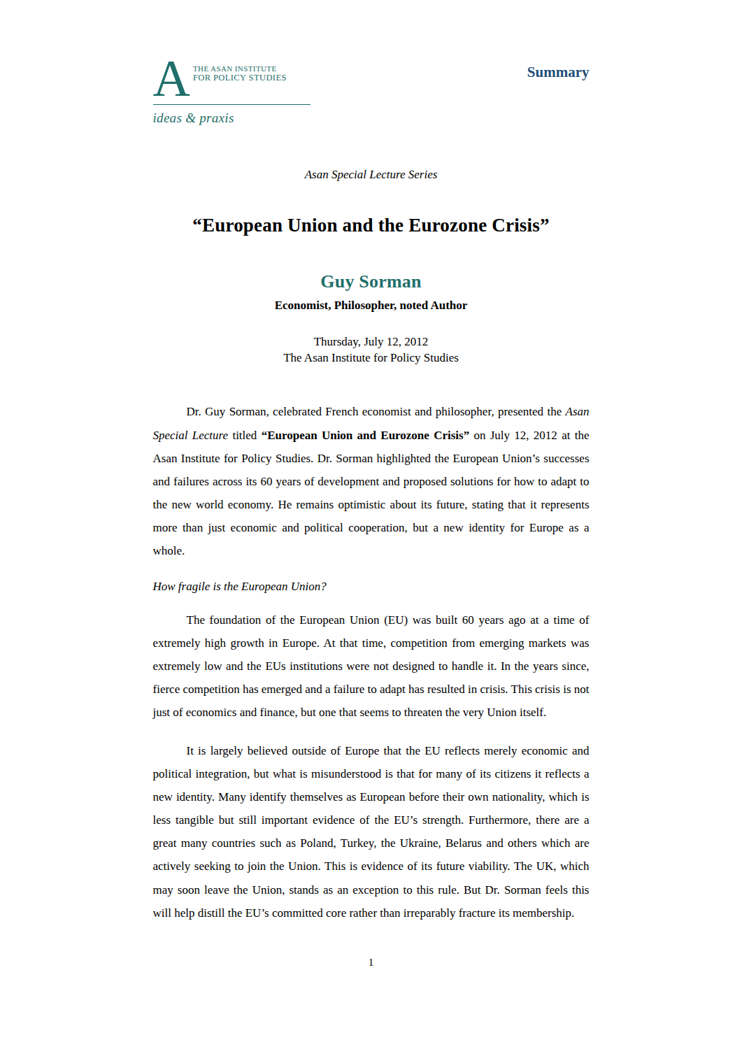A
The Asan Institute
for Policy Studies
ideas & praxis
Summary
Asan Special Lecture Series
“European Union and the Eurozone Crisis”
Guy Sorman
Economist, Philosopher, noted Author
Thursday, July 12, 2012
The Asan Institute for Policy Studies
Dr. Guy Sorman, celebrated French economist and philosopher, presented the Asan Special Lecture titled “European Union and Eurozone Crisis” on July 12, 2012 at the Asan Institute for Policy Studies. Dr. Sorman highlighted the European Union’s successes and failures across its 60 years of development and proposed solutions for how to adapt to the new world economy. He remains optimistic about its future, stating that it represents more than just economic and political cooperation, but a new identity for Europe as a whole.
How fragile is the European Union?
The foundation of the European Union (EU) was built 60 years ago at a time of extremely high growth in Europe. At that time, competition from emerging markets was extremely low and the EUs institutions were not designed to handle it. In the years since, fierce competition has emerged and a failure to adapt has resulted in crisis. This crisis is not just of economics and finance, but one that seems to threaten the very Union itself.
It is largely believed outside of Europe that the EU reflects merely economic and political integration, but what is misunderstood is that for many of its citizens it reflects a new identity. Many identify themselves as European before their own nationality, which is less tangible but still important evidence of the EU’s strength. Furthermore, there are a great many countries such as Poland, Turkey, the Ukraine, Belarus and others which are actively seeking to join the Union. This is evidence of its future viability. The UK, which may soon leave the Union, stands as an exception to this rule. But Dr. Sorman feels this will help distill the EU’s committed core rather than irreparably fracture its membership.
1